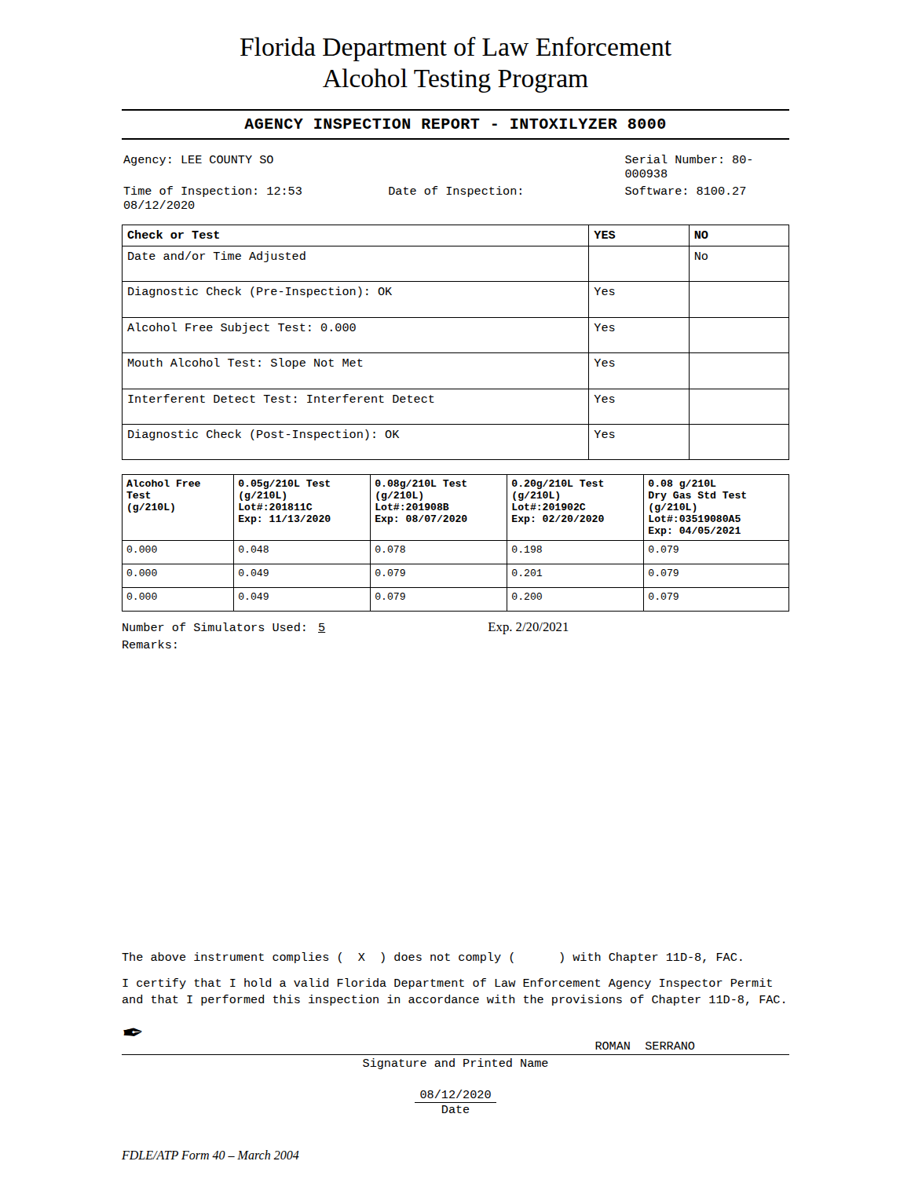Florida Department of Law Enforcement
Alcohol Testing Program
AGENCY INSPECTION REPORT - INTOXILYZER 8000
| Agency: LEE COUNTY SO | Serial Number: 80-000938 |
| Time of Inspection: 12:53 Date of Inspection: 08/12/2020 | Software: 8100.27 |
| Check or Test | YES | NO |
| --- | --- | --- |
| Date and/or Time Adjusted | | No |
| Diagnostic Check (Pre-Inspection): OK | Yes | |
| Alcohol Free Subject Test: 0.000 | Yes | |
| Mouth Alcohol Test: Slope Not Met | Yes | |
| Interferent Detect Test: Interferent Detect | Yes | |
| Diagnostic Check (Post-Inspection): OK | Yes | |
| Alcohol Free Test (g/210L) | 0.05g/210L Test (g/210L) Lot#:201811C Exp: 11/13/2020 | 0.08g/210L Test (g/210L) Lot#:201908B Exp: 08/07/2020 | 0.20g/210L Test (g/210L) Lot#:201902C Exp: 02/20/2020 | 0.08 g/210L Dry Gas Std Test (g/210L) Lot#:03519080A5 Exp: 04/05/2021 |
| --- | --- | --- | --- | --- |
| 0.000 | 0.048 | 0.078 | 0.198 | 0.079 |
| 0.000 | 0.049 | 0.079 | 0.201 | 0.079 |
| 0.000 | 0.049 | 0.079 | 0.200 | 0.079 |
Number of Simulators Used: 5 Exp. 2/20/2021
Remarks:
The above instrument complies ( X ) does not comply ( ) with Chapter 11D-8, FAC.
I certify that I hold a valid Florida Department of Law Enforcement Agency Inspector Permit and that I performed this inspection in accordance with the provisions of Chapter 11D-8, FAC.
✒
ROMAN SERRANO
Signature and Printed Name
08/12/2020
Date
FDLE/ATP Form 40 – March 2004